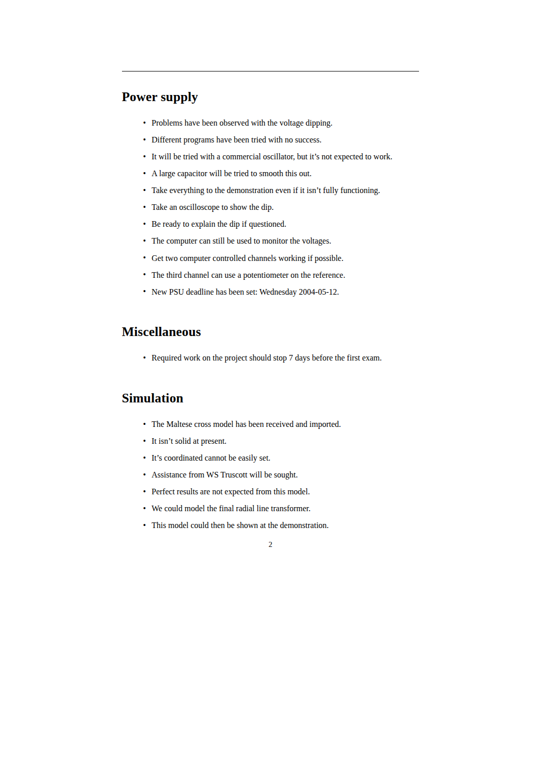Power supply
Problems have been observed with the voltage dipping.
Different programs have been tried with no success.
It will be tried with a commercial oscillator, but it’s not expected to work.
A large capacitor will be tried to smooth this out.
Take everything to the demonstration even if it isn’t fully functioning.
Take an oscilloscope to show the dip.
Be ready to explain the dip if questioned.
The computer can still be used to monitor the voltages.
Get two computer controlled channels working if possible.
The third channel can use a potentiometer on the reference.
New PSU deadline has been set: Wednesday 2004-05-12.
Miscellaneous
Required work on the project should stop 7 days before the first exam.
Simulation
The Maltese cross model has been received and imported.
It isn’t solid at present.
It’s coordinated cannot be easily set.
Assistance from WS Truscott will be sought.
Perfect results are not expected from this model.
We could model the final radial line transformer.
This model could then be shown at the demonstration.
2